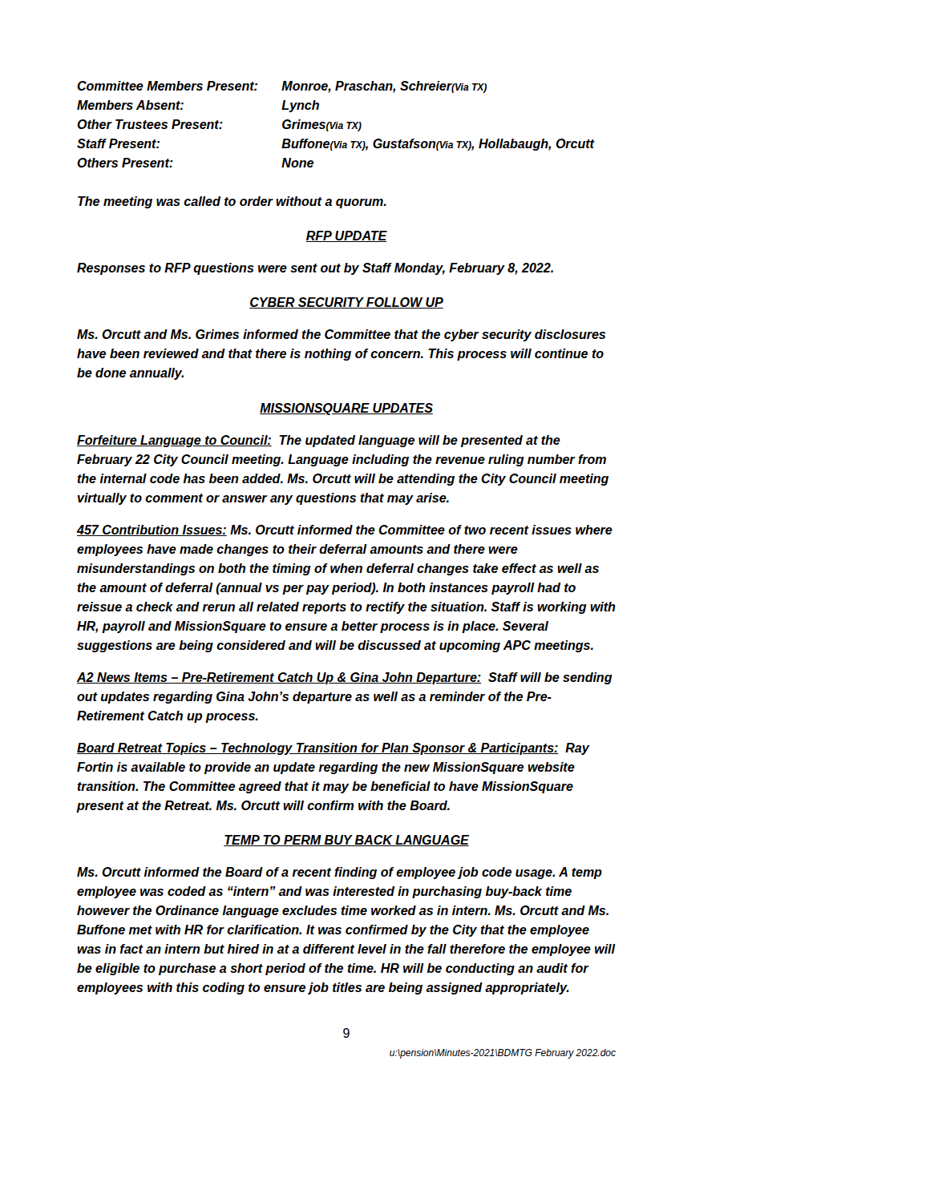| Committee Members Present: | Monroe, Praschan, Schreier (Via TX) |
| Members Absent: | Lynch |
| Other Trustees Present: | Grimes (Via TX) |
| Staff Present: | Buffone (Via TX) , Gustafson (Via TX) , Hollabaugh, Orcutt |
| Others Present: | None |
The meeting was called to order without a quorum.
RFP UPDATE
Responses to RFP questions were sent out by Staff Monday, February 8, 2022.
CYBER SECURITY FOLLOW UP
Ms. Orcutt and Ms. Grimes informed the Committee that the cyber security disclosures have been reviewed and that there is nothing of concern. This process will continue to be done annually.
MISSIONSQUARE UPDATES
Forfeiture Language to Council: The updated language will be presented at the February 22 City Council meeting. Language including the revenue ruling number from the internal code has been added. Ms. Orcutt will be attending the City Council meeting virtually to comment or answer any questions that may arise.
457 Contribution Issues: Ms. Orcutt informed the Committee of two recent issues where employees have made changes to their deferral amounts and there were misunderstandings on both the timing of when deferral changes take effect as well as the amount of deferral (annual vs per pay period). In both instances payroll had to reissue a check and rerun all related reports to rectify the situation. Staff is working with HR, payroll and MissionSquare to ensure a better process is in place. Several suggestions are being considered and will be discussed at upcoming APC meetings.
A2 News Items – Pre-Retirement Catch Up & Gina John Departure: Staff will be sending out updates regarding Gina John’s departure as well as a reminder of the Pre-Retirement Catch up process.
Board Retreat Topics – Technology Transition for Plan Sponsor & Participants: Ray Fortin is available to provide an update regarding the new MissionSquare website transition. The Committee agreed that it may be beneficial to have MissionSquare present at the Retreat. Ms. Orcutt will confirm with the Board.
TEMP TO PERM BUY BACK LANGUAGE
Ms. Orcutt informed the Board of a recent finding of employee job code usage. A temp employee was coded as “intern” and was interested in purchasing buy-back time however the Ordinance language excludes time worked as in intern. Ms. Orcutt and Ms. Buffone met with HR for clarification. It was confirmed by the City that the employee was in fact an intern but hired in at a different level in the fall therefore the employee will be eligible to purchase a short period of the time. HR will be conducting an audit for employees with this coding to ensure job titles are being assigned appropriately.
9
u:\pension\Minutes-2021\BDMTG February 2022.doc